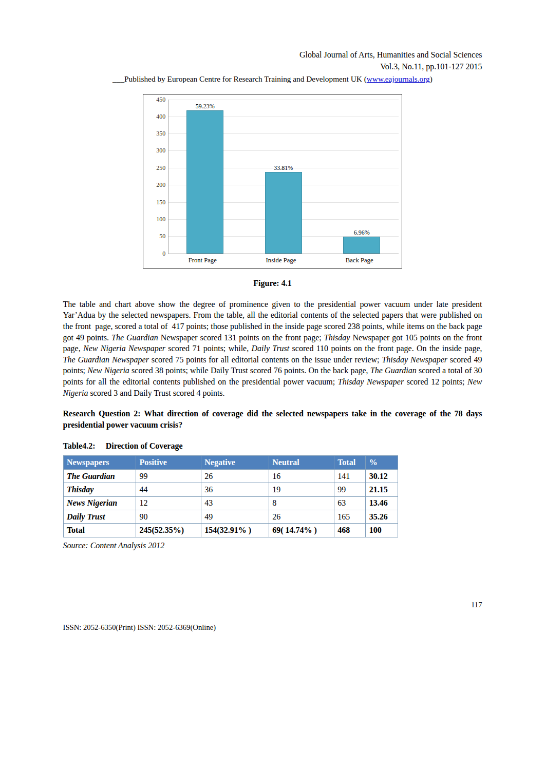Global Journal of Arts, Humanities and Social Sciences
Vol.3, No.11, pp.101-127 2015
___Published by European Centre for Research Training and Development UK (www.eajournals.org)
450 400 350 300 250 200 150 100 50 0
59.23%
33.81%
6.96%
Front Page Inside Page Back Page
Figure: 4.1
The table and chart above show the degree of prominence given to the presidential power vacuum under late president Yar’Adua by the selected newspapers. From the table, all the editorial contents of the selected papers that were published on the front page, scored a total of 417 points; those published in the inside page scored 238 points, while items on the back page got 49 points. The Guardian Newspaper scored 131 points on the front page; Thisday Newspaper got 105 points on the front page, New Nigeria Newspaper scored 71 points; while, Daily Trust scored 110 points on the front page. On the inside page, The Guardian Newspaper scored 75 points for all editorial contents on the issue under review; Thisday Newspaper scored 49 points; New Nigeria scored 38 points; while Daily Trust scored 76 points. On the back page, The Guardian scored a total of 30 points for all the editorial contents published on the presidential power vacuum; Thisday Newspaper scored 12 points; New Nigeria scored 3 and Daily Trust scored 4 points.
Research Question 2: What direction of coverage did the selected newspapers take in the coverage of the 78 days presidential power vacuum crisis?
Table4.2: Direction of Coverage
| Newspapers | Positive | Negative | Neutral | Total | % |
| --- | --- | --- | --- | --- | --- |
| The Guardian | 99 | 26 | 16 | 141 | 30.12 |
| Thisday | 44 | 36 | 19 | 99 | 21.15 |
| News Nigerian | 12 | 43 | 8 | 63 | 13.46 |
| Daily Trust | 90 | 49 | 26 | 165 | 35.26 |
| Total | 245(52.35%) | 154(32.91% ) | 69( 14.74% ) | 468 | 100 |
Source: Content Analysis 2012
117
ISSN: 2052-6350(Print) ISSN: 2052-6369(Online)